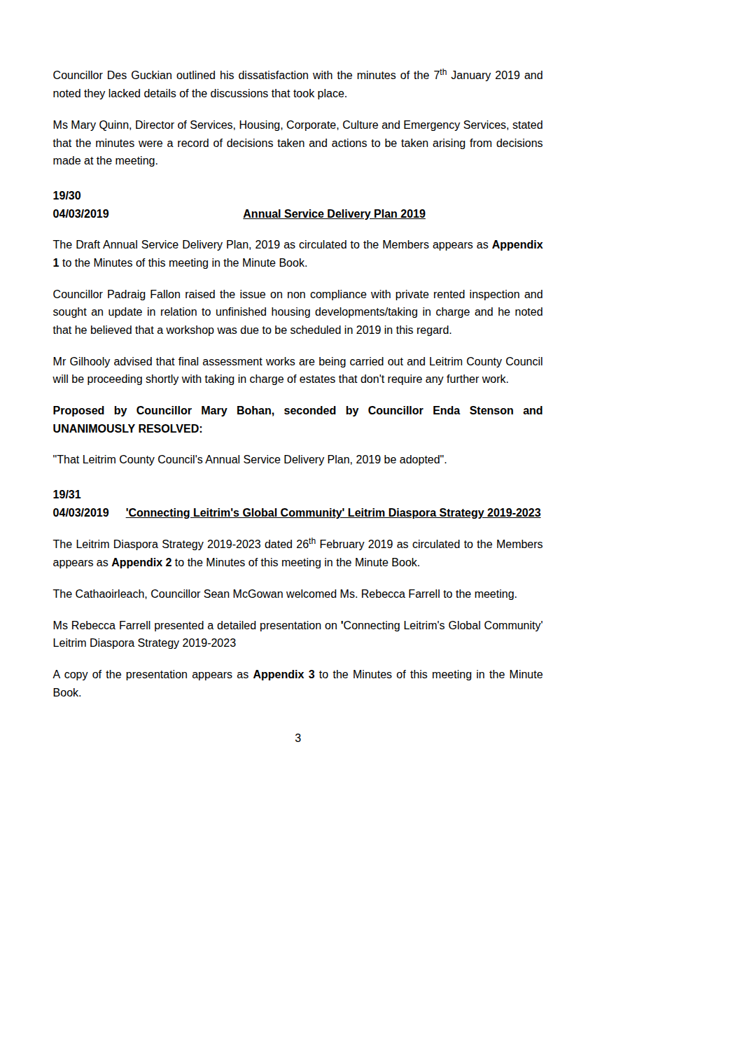Councillor Des Guckian outlined his dissatisfaction with the minutes of the 7th January 2019 and noted they lacked details of the discussions that took place.
Ms Mary Quinn, Director of Services, Housing, Corporate, Culture and Emergency Services, stated that the minutes were a record of decisions taken and actions to be taken arising from decisions made at the meeting.
19/30
04/03/2019 Annual Service Delivery Plan 2019
The Draft Annual Service Delivery Plan, 2019 as circulated to the Members appears as Appendix 1 to the Minutes of this meeting in the Minute Book.
Councillor Padraig Fallon raised the issue on non compliance with private rented inspection and sought an update in relation to unfinished housing developments/taking in charge and he noted that he believed that a workshop was due to be scheduled in 2019 in this regard.
Mr Gilhooly advised that final assessment works are being carried out and Leitrim County Council will be proceeding shortly with taking in charge of estates that don't require any further work.
Proposed by Councillor Mary Bohan, seconded by Councillor Enda Stenson and UNANIMOUSLY RESOLVED:
"That Leitrim County Council's Annual Service Delivery Plan, 2019 be adopted".
19/31
04/03/2019 'Connecting Leitrim's Global Community' Leitrim Diaspora Strategy 2019-2023
The Leitrim Diaspora Strategy 2019-2023 dated 26th February 2019 as circulated to the Members appears as Appendix 2 to the Minutes of this meeting in the Minute Book.
The Cathaoirleach, Councillor Sean McGowan welcomed Ms. Rebecca Farrell to the meeting.
Ms Rebecca Farrell presented a detailed presentation on 'Connecting Leitrim's Global Community' Leitrim Diaspora Strategy 2019-2023
A copy of the presentation appears as Appendix 3 to the Minutes of this meeting in the Minute Book.
3